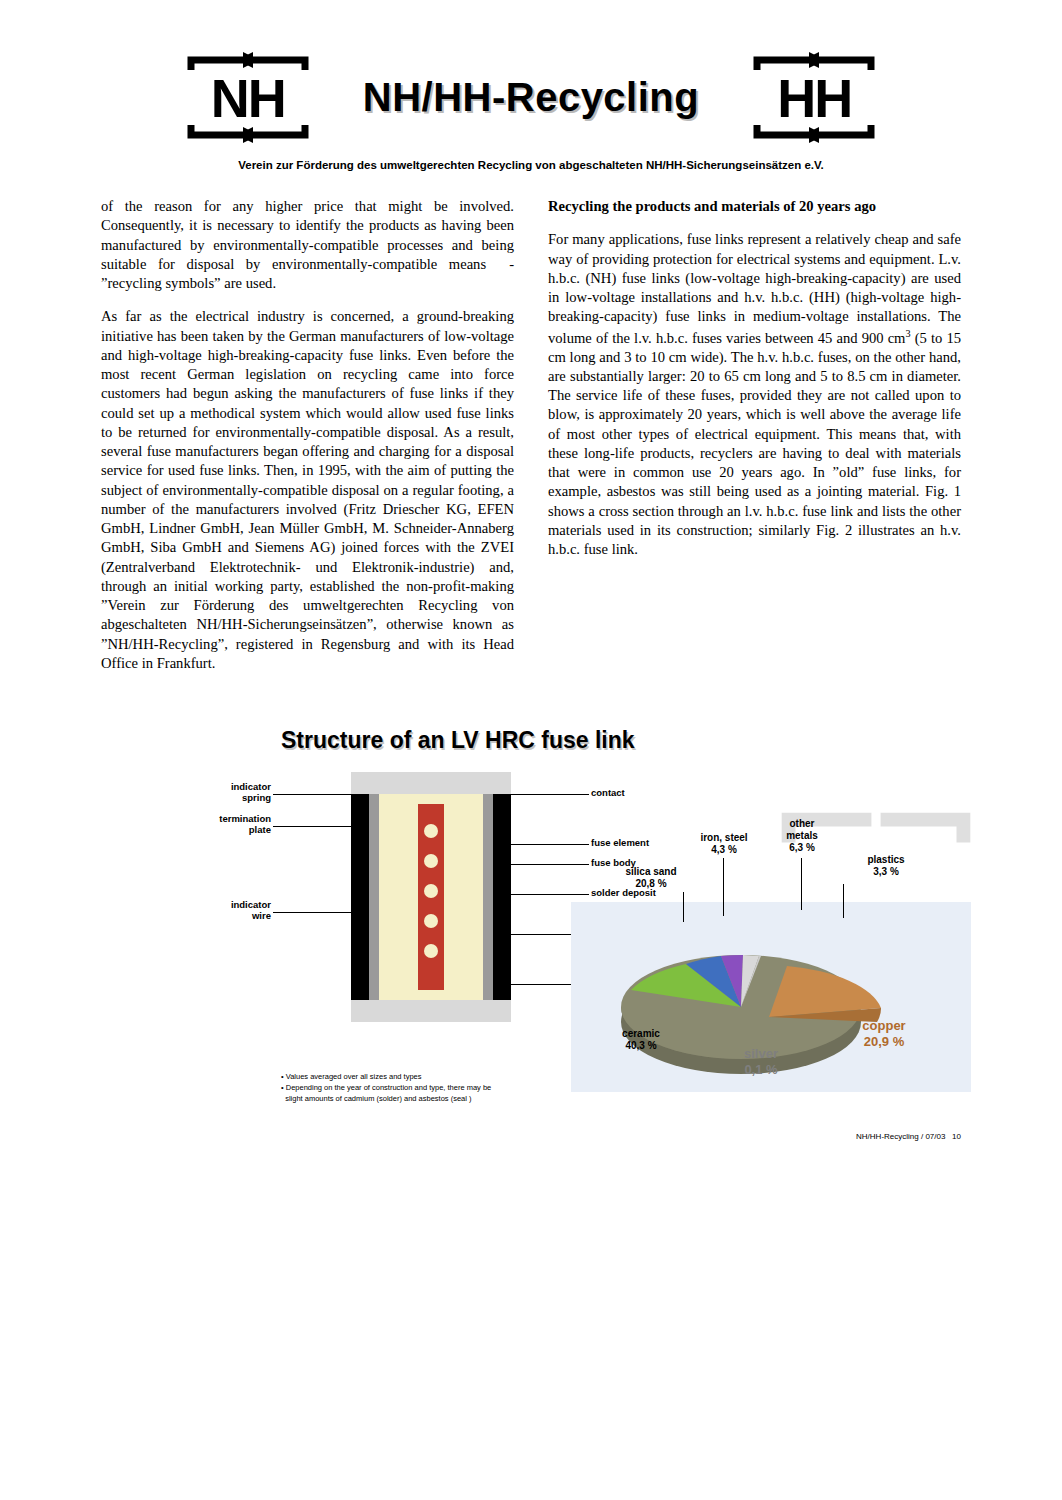NH
NH/HH-Recycling NH/HH-Recycling
HH
Verein zur Förderung des umweltgerechten Recycling von abgeschalteten NH/HH-Sicherungseinsätzen e.V.
of the reason for any higher price that might be involved. Consequently, it is necessary to identify the products as having been manufactured by environmentally-compatible processes and being suitable for disposal by environmentally-compatible means - ”recycling symbols” are used.
As far as the electrical industry is concerned, a ground-breaking initiative has been taken by the German manufacturers of low-voltage and high-voltage high-breaking-capacity fuse links. Even before the most recent German legislation on recycling came into force customers had begun asking the manufacturers of fuse links if they could set up a methodical system which would allow used fuse links to be returned for environmentally-compatible disposal. As a result, several fuse manufacturers began offering and charging for a disposal service for used fuse links. Then, in 1995, with the aim of putting the subject of environmentally-compatible disposal on a regular footing, a number of the manufacturers involved (Fritz Driescher KG, EFEN GmbH, Lindner GmbH, Jean Müller GmbH, M. Schneider-Annaberg GmbH, Siba GmbH and Siemens AG) joined forces with the ZVEI (Zentralverband Elektrotechnik- und Elektronik-industrie) and, through an initial working party, established the non-profit-making ”Verein zur Förderung des umweltgerechten Recycling von abgeschalteten NH/HH-Sicherungseinsätzen”, otherwise known as ”NH/HH-Recycling”, registered in Regensburg and with its Head Office in Frankfurt.
Recycling the products and materials of 20 years ago
For many applications, fuse links represent a relatively cheap and safe way of providing protection for electrical systems and equipment. L.v. h.b.c. (NH) fuse links (low-voltage high-breaking-capacity) are used in low-voltage installations and h.v. h.b.c. (HH) (high-voltage high-breaking-capacity) fuse links in medium-voltage installations. The volume of the l.v. h.b.c. fuses varies between 45 and 900 cm3 (5 to 15 cm long and 3 to 10 cm wide). The h.v. h.b.c. fuses, on the other hand, are substantially larger: 20 to 65 cm long and 5 to 8.5 cm in diameter. The service life of these fuses, provided they are not called upon to blow, is approximately 20 years, which is well above the average life of most other types of electrical equipment. This means that, with these long-life products, recyclers are having to deal with materials that were in common use 20 years ago. In ”old” fuse links, for example, asbestos was still being used as a jointing material. Fig. 1 shows a cross section through an l.v. h.b.c. fuse link and lists the other materials used in its construction; similarly Fig. 2 illustrates an h.v. h.b.c. fuse link.
Structure of an LV HRC fuse link Structure of an LV HRC fuse link
indicator
spring
termination
plate
indicator
wire
contact
fuse element
fuse body
solder deposit
silica sand
contact
iron, steel
4,3 %
other
metals
6,3 %
silica sand
20,8 %
plastics
3,3 %
ceramic
40,3 %
silver
0,1 %
copper
20,9 %
• Values averaged over all sizes and types
• Depending on the year of construction and type, there may be
slight amounts of cadmium (solder) and asbestos (seal )
NH/HH-Recycling / 07/03 10